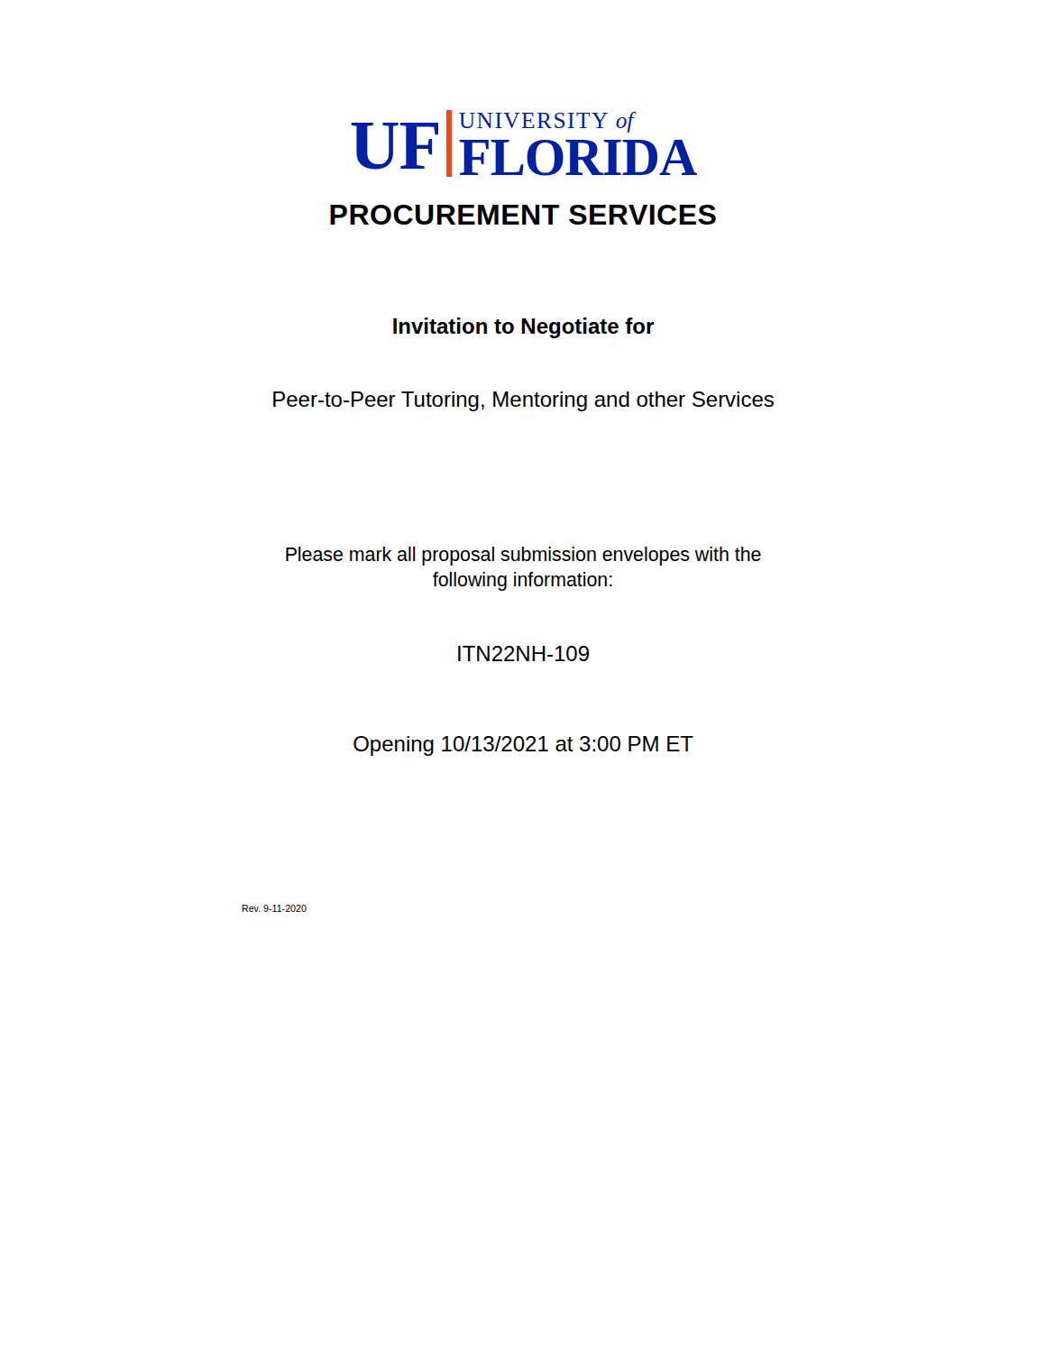UF UNIVERSITY of FLORIDA
PROCUREMENT SERVICES
Invitation to Negotiate for
Peer-to-Peer Tutoring, Mentoring and other Services
Please mark all proposal submission envelopes with the
following information:
ITN22NH-109
Opening 10/13/2021 at 3:00 PM ET
Rev. 9-11-2020